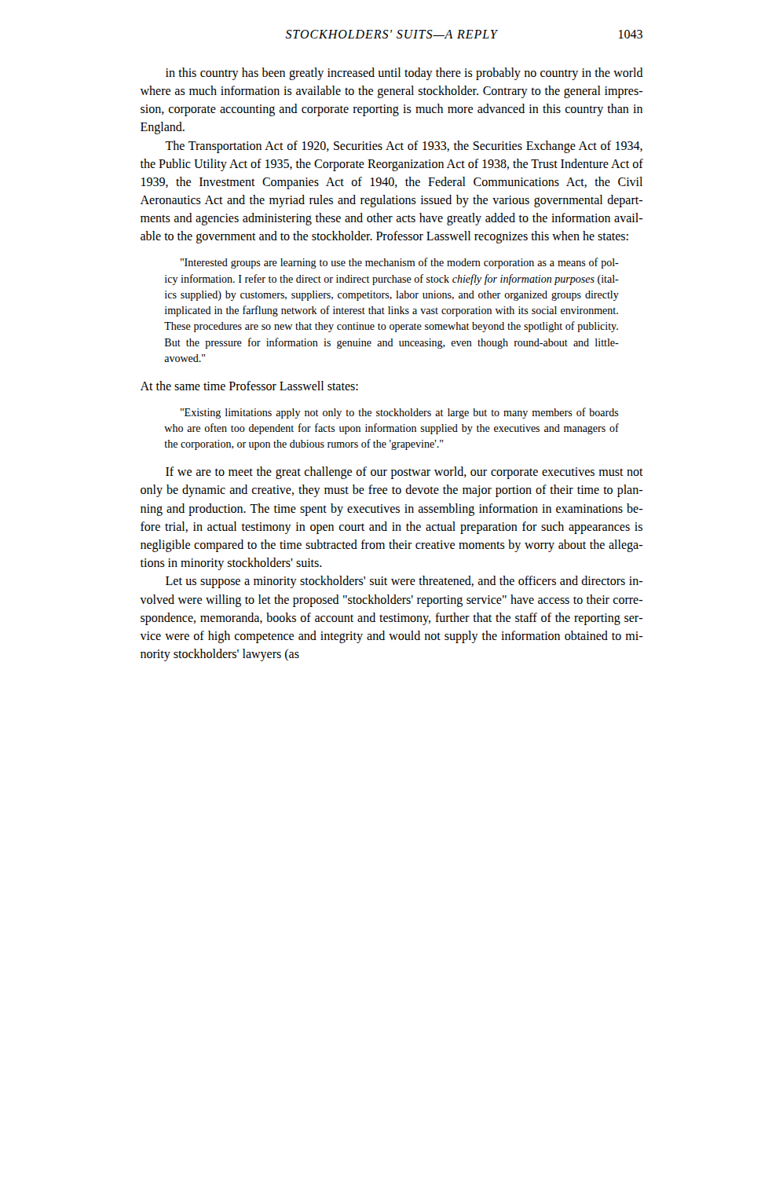STOCKHOLDERS' SUITS—A REPLY 1043
in this country has been greatly increased until today there is probably no country in the world where as much information is available to the general stockholder. Contrary to the general impression, corporate accounting and corporate reporting is much more advanced in this country than in England.
The Transportation Act of 1920, Securities Act of 1933, the Securities Exchange Act of 1934, the Public Utility Act of 1935, the Corporate Reorganization Act of 1938, the Trust Indenture Act of 1939, the Investment Companies Act of 1940, the Federal Communications Act, the Civil Aeronautics Act and the myriad rules and regulations issued by the various governmental departments and agencies administering these and other acts have greatly added to the information available to the government and to the stockholder. Professor Lasswell recognizes this when he states:
"Interested groups are learning to use the mechanism of the modern corporation as a means of policy information. I refer to the direct or indirect purchase of stock chiefly for information purposes (italics supplied) by customers, suppliers, competitors, labor unions, and other organized groups directly implicated in the farflung network of interest that links a vast corporation with its social environment. These procedures are so new that they continue to operate somewhat beyond the spotlight of publicity. But the pressure for information is genuine and unceasing, even though round-about and little-avowed."
At the same time Professor Lasswell states:
"Existing limitations apply not only to the stockholders at large but to many members of boards who are often too dependent for facts upon information supplied by the executives and managers of the corporation, or upon the dubious rumors of the 'grapevine'."
If we are to meet the great challenge of our postwar world, our corporate executives must not only be dynamic and creative, they must be free to devote the major portion of their time to planning and production. The time spent by executives in assembling information in examinations before trial, in actual testimony in open court and in the actual preparation for such appearances is negligible compared to the time subtracted from their creative moments by worry about the allegations in minority stockholders' suits.
Let us suppose a minority stockholders' suit were threatened, and the officers and directors involved were willing to let the proposed "stockholders' reporting service" have access to their correspondence, memoranda, books of account and testimony, further that the staff of the reporting service were of high competence and integrity and would not supply the information obtained to minority stockholders' lawyers (as